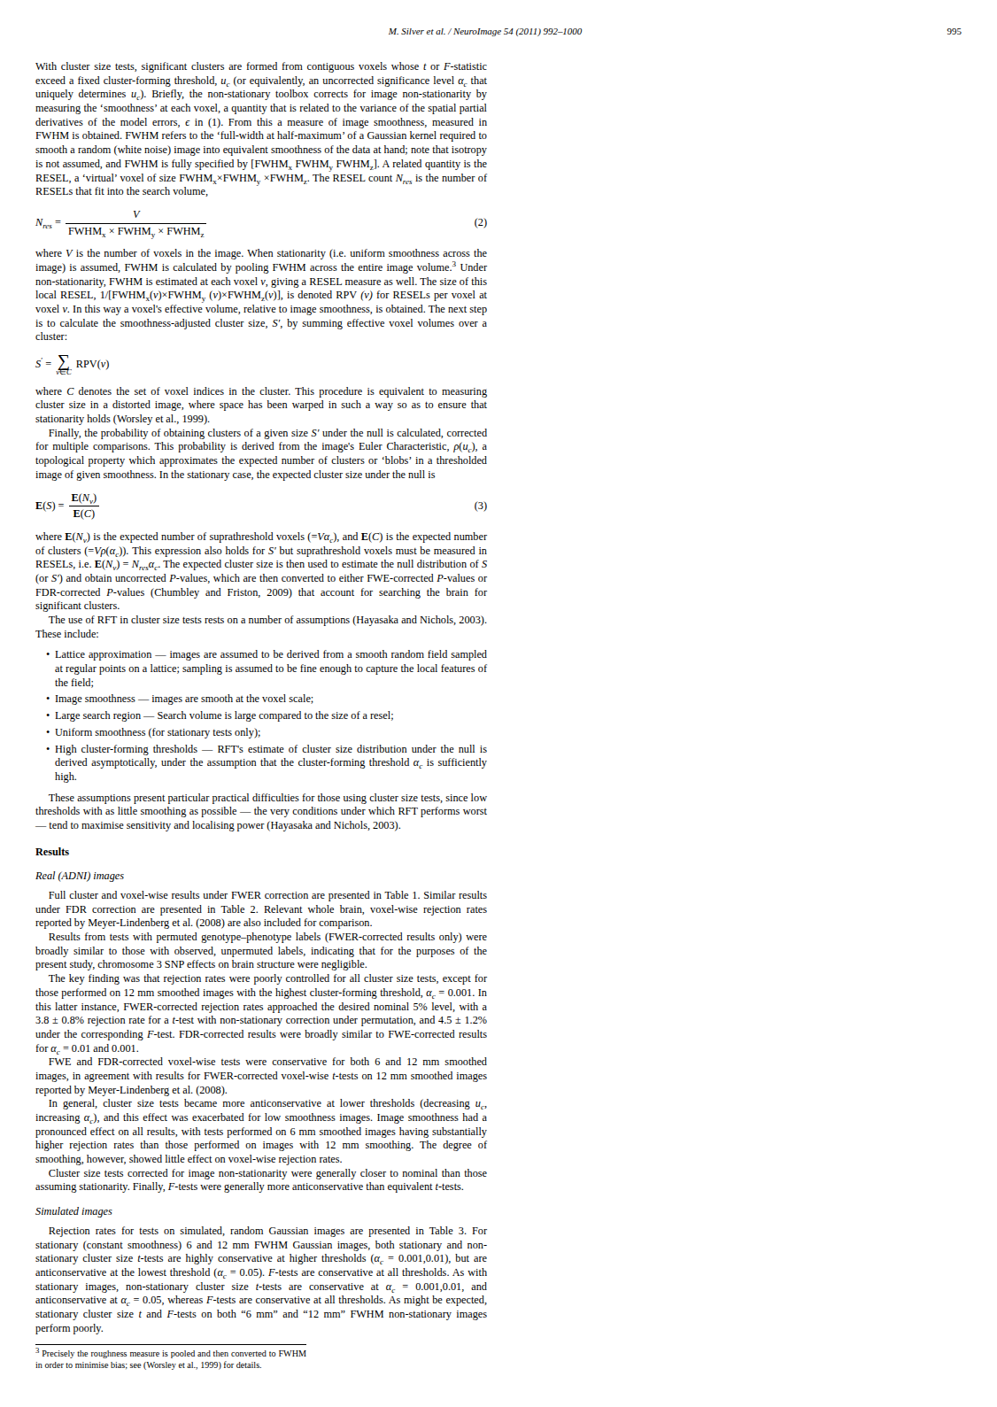M. Silver et al. / NeuroImage 54 (2011) 992–1000 995
With cluster size tests, significant clusters are formed from contiguous voxels whose t or F-statistic exceed a fixed cluster-forming threshold, uc (or equivalently, an uncorrected significance level αc that uniquely determines uc). Briefly, the non-stationary toolbox corrects for image non-stationarity by measuring the ‘smoothness’ at each voxel, a quantity that is related to the variance of the spatial partial derivatives of the model errors, ϵ in (1). From this a measure of image smoothness, measured in FWHM is obtained. FWHM refers to the ‘full-width at half-maximum’ of a Gaussian kernel required to smooth a random (white noise) image into equivalent smoothness of the data at hand; note that isotropy is not assumed, and FWHM is fully specified by [FWHMx FWHMy FWHMz]. A related quantity is the RESEL, a ‘virtual’ voxel of size FWHMx×FWHMy ×FWHMz. The RESEL count Nres is the number of RESELs that fit into the search volume,
Nres = VFWHMx × FWHMy × FWHMz (2)
where V is the number of voxels in the image. When stationarity (i.e. uniform smoothness across the image) is assumed, FWHM is calculated by pooling FWHM across the entire image volume.3 Under non-stationarity, FWHM is estimated at each voxel v, giving a RESEL measure as well. The size of this local RESEL, 1/[FWHMx(v)×FWHMy (v)×FWHMz(v)], is denoted RPV (v) for RESELs per voxel at voxel v. In this way a voxel's effective volume, relative to image smoothness, is obtained. The next step is to calculate the smoothness-adjusted cluster size, S′, by summing effective voxel volumes over a cluster:
S′ = ∑v∈C RPV(v)
where C denotes the set of voxel indices in the cluster. This procedure is equivalent to measuring cluster size in a distorted image, where space has been warped in such a way so as to ensure that stationarity holds (Worsley et al., 1999).
Finally, the probability of obtaining clusters of a given size S′ under the null is calculated, corrected for multiple comparisons. This probability is derived from the image's Euler Characteristic, ρ(uc), a topological property which approximates the expected number of clusters or ‘blobs’ in a thresholded image of given smoothness. In the stationary case, the expected cluster size under the null is
E(S) = E(Nv) E(C) (3)
where E(Nv) is the expected number of suprathreshold voxels (=Vαc), and E(C) is the expected number of clusters (=Vρ(αc)). This expression also holds for S′ but suprathreshold voxels must be measured in RESELs, i.e. E(Nv) = Nresαc. The expected cluster size is then used to estimate the null distribution of S (or S′) and obtain uncorrected P-values, which are then converted to either FWE-corrected P-values or FDR-corrected P-values (Chumbley and Friston, 2009) that account for searching the brain for significant clusters.
The use of RFT in cluster size tests rests on a number of assumptions (Hayasaka and Nichols, 2003). These include:
Lattice approximation — images are assumed to be derived from a smooth random field sampled at regular points on a lattice; sampling is assumed to be fine enough to capture the local features of the field;
Image smoothness — images are smooth at the voxel scale;
Large search region — Search volume is large compared to the size of a resel;
Uniform smoothness (for stationary tests only);
High cluster-forming thresholds — RFT's estimate of cluster size distribution under the null is derived asymptotically, under the assumption that the cluster-forming threshold αc is sufficiently high.
These assumptions present particular practical difficulties for those using cluster size tests, since low thresholds with as little smoothing as possible — the very conditions under which RFT performs worst — tend to maximise sensitivity and localising power (Hayasaka and Nichols, 2003).
Results
Real (ADNI) images
Full cluster and voxel-wise results under FWER correction are presented in Table 1. Similar results under FDR correction are presented in Table 2. Relevant whole brain, voxel-wise rejection rates reported by Meyer-Lindenberg et al. (2008) are also included for comparison.
Results from tests with permuted genotype–phenotype labels (FWER-corrected results only) were broadly similar to those with observed, unpermuted labels, indicating that for the purposes of the present study, chromosome 3 SNP effects on brain structure were negligible.
The key finding was that rejection rates were poorly controlled for all cluster size tests, except for those performed on 12 mm smoothed images with the highest cluster-forming threshold, αc = 0.001. In this latter instance, FWER-corrected rejection rates approached the desired nominal 5% level, with a 3.8 ± 0.8% rejection rate for a t-test with non-stationary correction under permutation, and 4.5 ± 1.2% under the corresponding F-test. FDR-corrected results were broadly similar to FWE-corrected results for αc = 0.01 and 0.001.
FWE and FDR-corrected voxel-wise tests were conservative for both 6 and 12 mm smoothed images, in agreement with results for FWER-corrected voxel-wise t-tests on 12 mm smoothed images reported by Meyer-Lindenberg et al. (2008).
In general, cluster size tests became more anticonservative at lower thresholds (decreasing uc, increasing αc), and this effect was exacerbated for low smoothness images. Image smoothness had a pronounced effect on all results, with tests performed on 6 mm smoothed images having substantially higher rejection rates than those performed on images with 12 mm smoothing. The degree of smoothing, however, showed little effect on voxel-wise rejection rates.
Cluster size tests corrected for image non-stationarity were generally closer to nominal than those assuming stationarity. Finally, F-tests were generally more anticonservative than equivalent t-tests.
Simulated images
Rejection rates for tests on simulated, random Gaussian images are presented in Table 3. For stationary (constant smoothness) 6 and 12 mm FWHM Gaussian images, both stationary and non-stationary cluster size t-tests are highly conservative at higher thresholds (αc = 0.001,0.01), but are anticonservative at the lowest threshold (αc = 0.05). F-tests are conservative at all thresholds. As with stationary images, non-stationary cluster size t-tests are conservative at αc = 0.001,0.01, and anticonservative at αc = 0.05, whereas F-tests are conservative at all thresholds. As might be expected, stationary cluster size t and F-tests on both “6 mm” and “12 mm” FWHM non-stationary images perform poorly.
3 Precisely the roughness measure is pooled and then converted to FWHM in order to minimise bias; see (Worsley et al., 1999) for details.